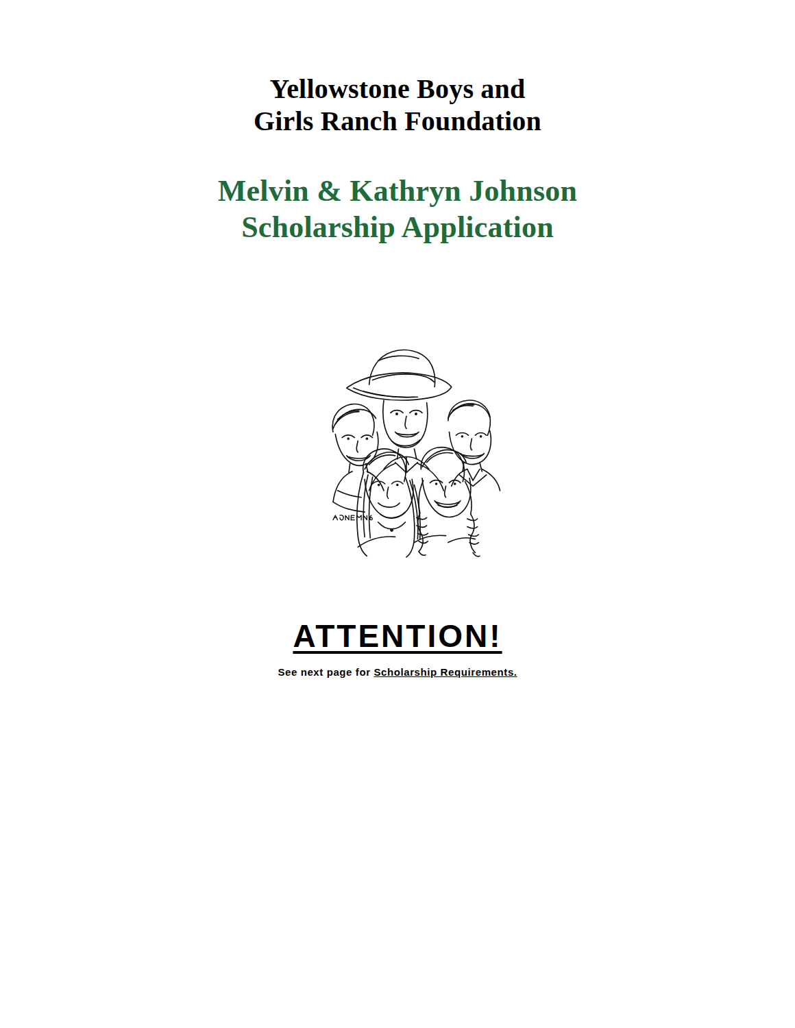Yellowstone Boys and
Girls Ranch Foundation
Melvin & Kathryn Johnson
Scholarship Application
ATTENTION!
See next page for Scholarship Requirements.